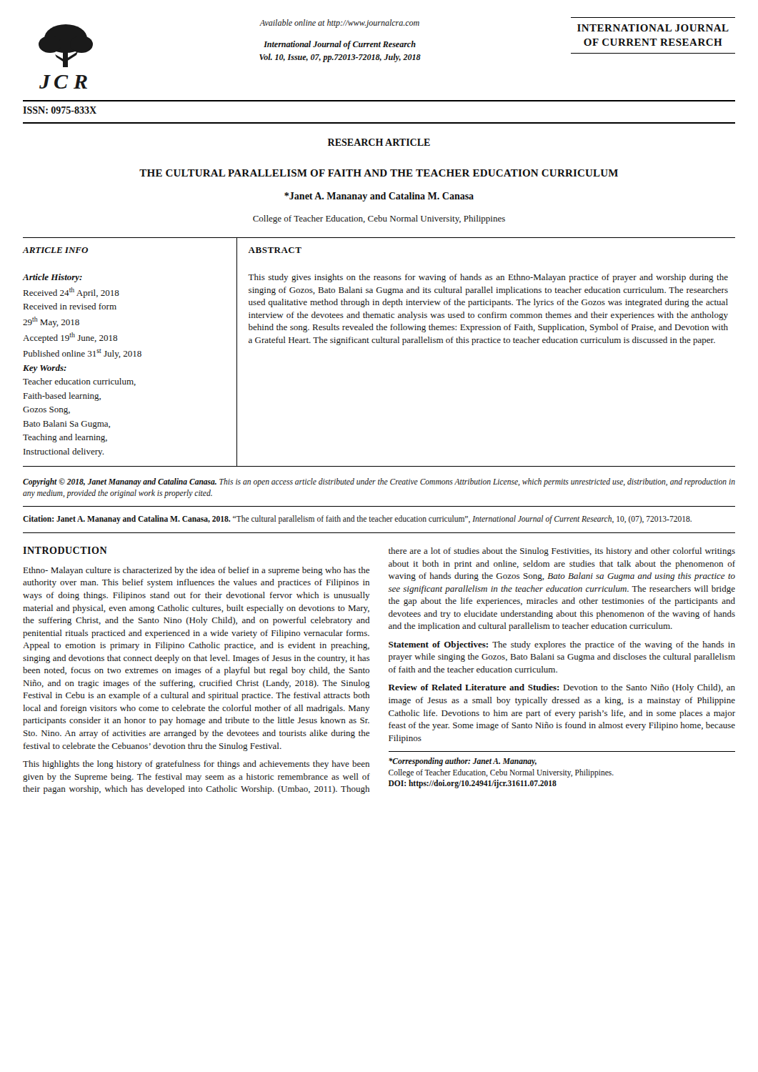J C R
Available online at http://www.journalcra.com
International Journal of Current Research
Vol. 10, Issue, 07, pp.72013-72018, July, 2018
INTERNATIONAL JOURNAL
OF CURRENT RESEARCH
ISSN: 0975-833X
RESEARCH ARTICLE
THE CULTURAL PARALLELISM OF FAITH AND THE TEACHER EDUCATION CURRICULUM
*Janet A. Mananay and Catalina M. Canasa
College of Teacher Education, Cebu Normal University, Philippines
| ARTICLE INFO | ABSTRACT |
| Article History: Received 24 th April, 2018 Received in revised form 29 th May, 2018 Accepted 19 th June, 2018 Published online 31 st July, 2018 Key Words: Teacher education curriculum, Faith-based learning, Gozos Song, Bato Balani Sa Gugma, Teaching and learning, Instructional delivery. | This study gives insights on the reasons for waving of hands as an Ethno-Malayan practice of prayer and worship during the singing of Gozos, Bato Balani sa Gugma and its cultural parallel implications to teacher education curriculum. The researchers used qualitative method through in depth interview of the participants. The lyrics of the Gozos was integrated during the actual interview of the devotees and thematic analysis was used to confirm common themes and their experiences with the anthology behind the song. Results revealed the following themes: Expression of Faith, Supplication, Symbol of Praise, and Devotion with a Grateful Heart. The significant cultural parallelism of this practice to teacher education curriculum is discussed in the paper. |
Copyright © 2018, Janet Mananay and Catalina Canasa. This is an open access article distributed under the Creative Commons Attribution License, which permits unrestricted use, distribution, and reproduction in any medium, provided the original work is properly cited.
Citation: Janet A. Mananay and Catalina M. Canasa, 2018. “The cultural parallelism of faith and the teacher education curriculum”, International Journal of Current Research, 10, (07), 72013-72018.
INTRODUCTION
Ethno- Malayan culture is characterized by the idea of belief in a supreme being who has the authority over man. This belief system influences the values and practices of Filipinos in ways of doing things. Filipinos stand out for their devotional fervor which is unusually material and physical, even among Catholic cultures, built especially on devotions to Mary, the suffering Christ, and the Santo Nino (Holy Child), and on powerful celebratory and penitential rituals practiced and experienced in a wide variety of Filipino vernacular forms. Appeal to emotion is primary in Filipino Catholic practice, and is evident in preaching, singing and devotions that connect deeply on that level. Images of Jesus in the country, it has been noted, focus on two extremes on images of a playful but regal boy child, the Santo Niño, and on tragic images of the suffering, crucified Christ (Landy, 2018). The Sinulog Festival in Cebu is an example of a cultural and spiritual practice. The festival attracts both local and foreign visitors who come to celebrate the colorful mother of all madrigals. Many participants consider it an honor to pay homage and tribute to the little Jesus known as Sr. Sto. Nino. An array of activities are arranged by the devotees and tourists alike during the festival to celebrate the Cebuanos’ devotion thru the Sinulog Festival.
This highlights the long history of gratefulness for things and achievements they have been given by the Supreme being. The festival may seem as a historic remembrance as well of their pagan worship, which has developed into Catholic Worship. (Umbao, 2011). Though there are a lot of studies about the Sinulog Festivities, its history and other colorful writings about it both in print and online, seldom are studies that talk about the phenomenon of waving of hands during the Gozos Song, Bato Balani sa Gugma and using this practice to see significant parallelism in the teacher education curriculum. The researchers will bridge the gap about the life experiences, miracles and other testimonies of the participants and devotees and try to elucidate understanding about this phenomenon of the waving of hands and the implication and cultural parallelism to teacher education curriculum.
Statement of Objectives: The study explores the practice of the waving of the hands in prayer while singing the Gozos, Bato Balani sa Gugma and discloses the cultural parallelism of faith and the teacher education curriculum.
Review of Related Literature and Studies: Devotion to the Santo Niño (Holy Child), an image of Jesus as a small boy typically dressed as a king, is a mainstay of Philippine Catholic life. Devotions to him are part of every parish’s life, and in some places a major feast of the year. Some image of Santo Niño is found in almost every Filipino home, because Filipinos
*Corresponding author: Janet A. Mananay,
College of Teacher Education, Cebu Normal University, Philippines.
DOI: https://doi.org/10.24941/ijcr.31611.07.2018